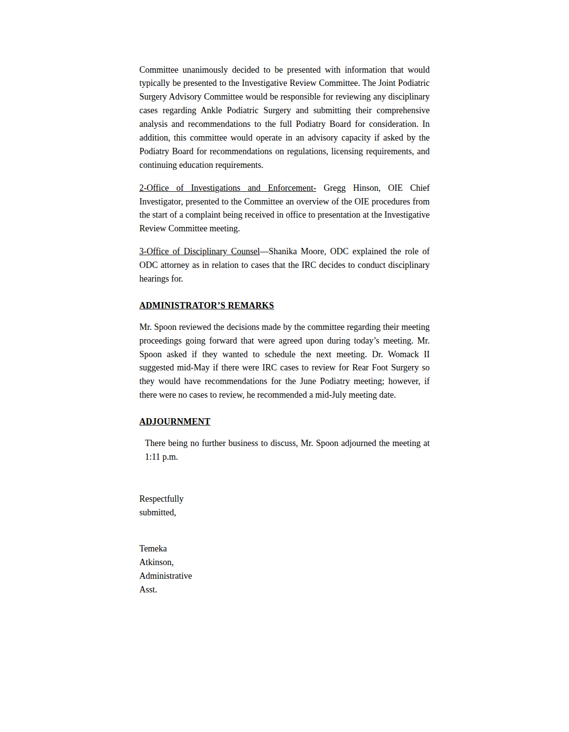Committee unanimously decided to be presented with information that would typically be presented to the Investigative Review Committee. The Joint Podiatric Surgery Advisory Committee would be responsible for reviewing any disciplinary cases regarding Ankle Podiatric Surgery and submitting their comprehensive analysis and recommendations to the full Podiatry Board for consideration. In addition, this committee would operate in an advisory capacity if asked by the Podiatry Board for recommendations on regulations, licensing requirements, and continuing education requirements.
2-Office of Investigations and Enforcement- Gregg Hinson, OIE Chief Investigator, presented to the Committee an overview of the OIE procedures from the start of a complaint being received in office to presentation at the Investigative Review Committee meeting.
3-Office of Disciplinary Counsel—Shanika Moore, ODC explained the role of ODC attorney as in relation to cases that the IRC decides to conduct disciplinary hearings for.
ADMINISTRATOR’S REMARKS
Mr. Spoon reviewed the decisions made by the committee regarding their meeting proceedings going forward that were agreed upon during today’s meeting. Mr. Spoon asked if they wanted to schedule the next meeting. Dr. Womack II suggested mid-May if there were IRC cases to review for Rear Foot Surgery so they would have recommendations for the June Podiatry meeting; however, if there were no cases to review, he recommended a mid-July meeting date.
ADJOURNMENT
There being no further business to discuss, Mr. Spoon adjourned the meeting at 1:11 p.m.
Respectfully
submitted,
Temeka Atkinson, Administrative Asst.